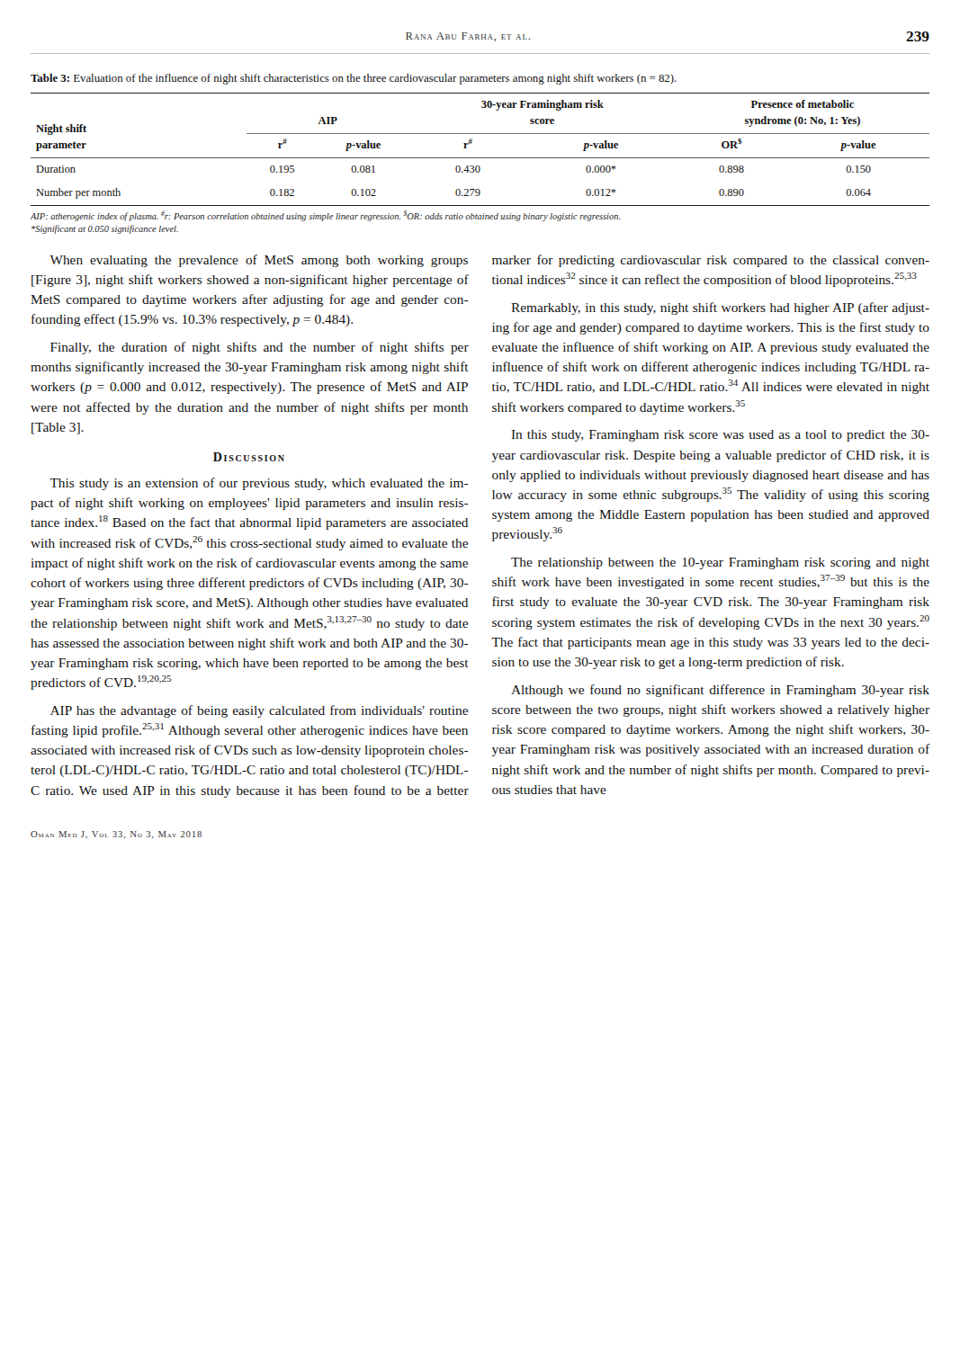Rana Abu Farha, et al.
239
Table 3: Evaluation of the influence of night shift characteristics on the three cardiovascular parameters among night shift workers (n = 82).
| Night shift parameter | AIP | 30-year Framingham risk score | Presence of metabolic syndrome (0: No, 1: Yes) |
| --- | --- | --- | --- |
| r # | p -value | r # | p -value | OR $ | p -value |
| Duration | 0.195 | 0.081 | 0.430 | 0.000* | 0.898 | 0.150 |
| Number per month | 0.182 | 0.102 | 0.279 | 0.012* | 0.890 | 0.064 |
AIP: atherogenic index of plasma. #r: Pearson correlation obtained using simple linear regression. $OR: odds ratio obtained using binary logistic regression.
*Significant at 0.050 significance level.
When evaluating the prevalence of MetS among both working groups [Figure 3], night shift workers showed a non-significant higher percentage of MetS compared to daytime workers after adjusting for age and gender confounding effect (15.9% vs. 10.3% respectively, p = 0.484).
Finally, the duration of night shifts and the number of night shifts per months significantly increased the 30-year Framingham risk among night shift workers (p = 0.000 and 0.012, respectively). The presence of MetS and AIP were not affected by the duration and the number of night shifts per month [Table 3].
Discussion
This study is an extension of our previous study, which evaluated the impact of night shift working on employees' lipid parameters and insulin resistance index.18 Based on the fact that abnormal lipid parameters are associated with increased risk of CVDs,26 this cross-sectional study aimed to evaluate the impact of night shift work on the risk of cardiovascular events among the same cohort of workers using three different predictors of CVDs including (AIP, 30-year Framingham risk score, and MetS). Although other studies have evaluated the relationship between night shift work and MetS,3,13,27–30 no study to date has assessed the association between night shift work and both AIP and the 30-year Framingham risk scoring, which have been reported to be among the best predictors of CVD.19,20,25
AIP has the advantage of being easily calculated from individuals' routine fasting lipid profile.25,31 Although several other atherogenic indices have been associated with increased risk of CVDs such as low-density lipoprotein cholesterol (LDL-C)/HDL-C ratio, TG/HDL-C ratio and total cholesterol (TC)/HDL-C ratio. We used AIP in this study because it has been found to be a better marker for predicting cardiovascular risk compared to the classical conventional indices32 since it can reflect the composition of blood lipoproteins.25,33
Remarkably, in this study, night shift workers had higher AIP (after adjusting for age and gender) compared to daytime workers. This is the first study to evaluate the influence of shift working on AIP. A previous study evaluated the influence of shift work on different atherogenic indices including TG/HDL ratio, TC/HDL ratio, and LDL-C/HDL ratio.34 All indices were elevated in night shift workers compared to daytime workers.35
In this study, Framingham risk score was used as a tool to predict the 30-year cardiovascular risk. Despite being a valuable predictor of CHD risk, it is only applied to individuals without previously diagnosed heart disease and has low accuracy in some ethnic subgroups.35 The validity of using this scoring system among the Middle Eastern population has been studied and approved previously.36
The relationship between the 10-year Framingham risk scoring and night shift work have been investigated in some recent studies,37–39 but this is the first study to evaluate the 30-year CVD risk. The 30-year Framingham risk scoring system estimates the risk of developing CVDs in the next 30 years.20 The fact that participants mean age in this study was 33 years led to the decision to use the 30-year risk to get a long-term prediction of risk.
Although we found no significant difference in Framingham 30-year risk score between the two groups, night shift workers showed a relatively higher risk score compared to daytime workers. Among the night shift workers, 30-year Framingham risk was positively associated with an increased duration of night shift work and the number of night shifts per month. Compared to previous studies that have
Oman Med J, Vol 33, No 3, May 2018